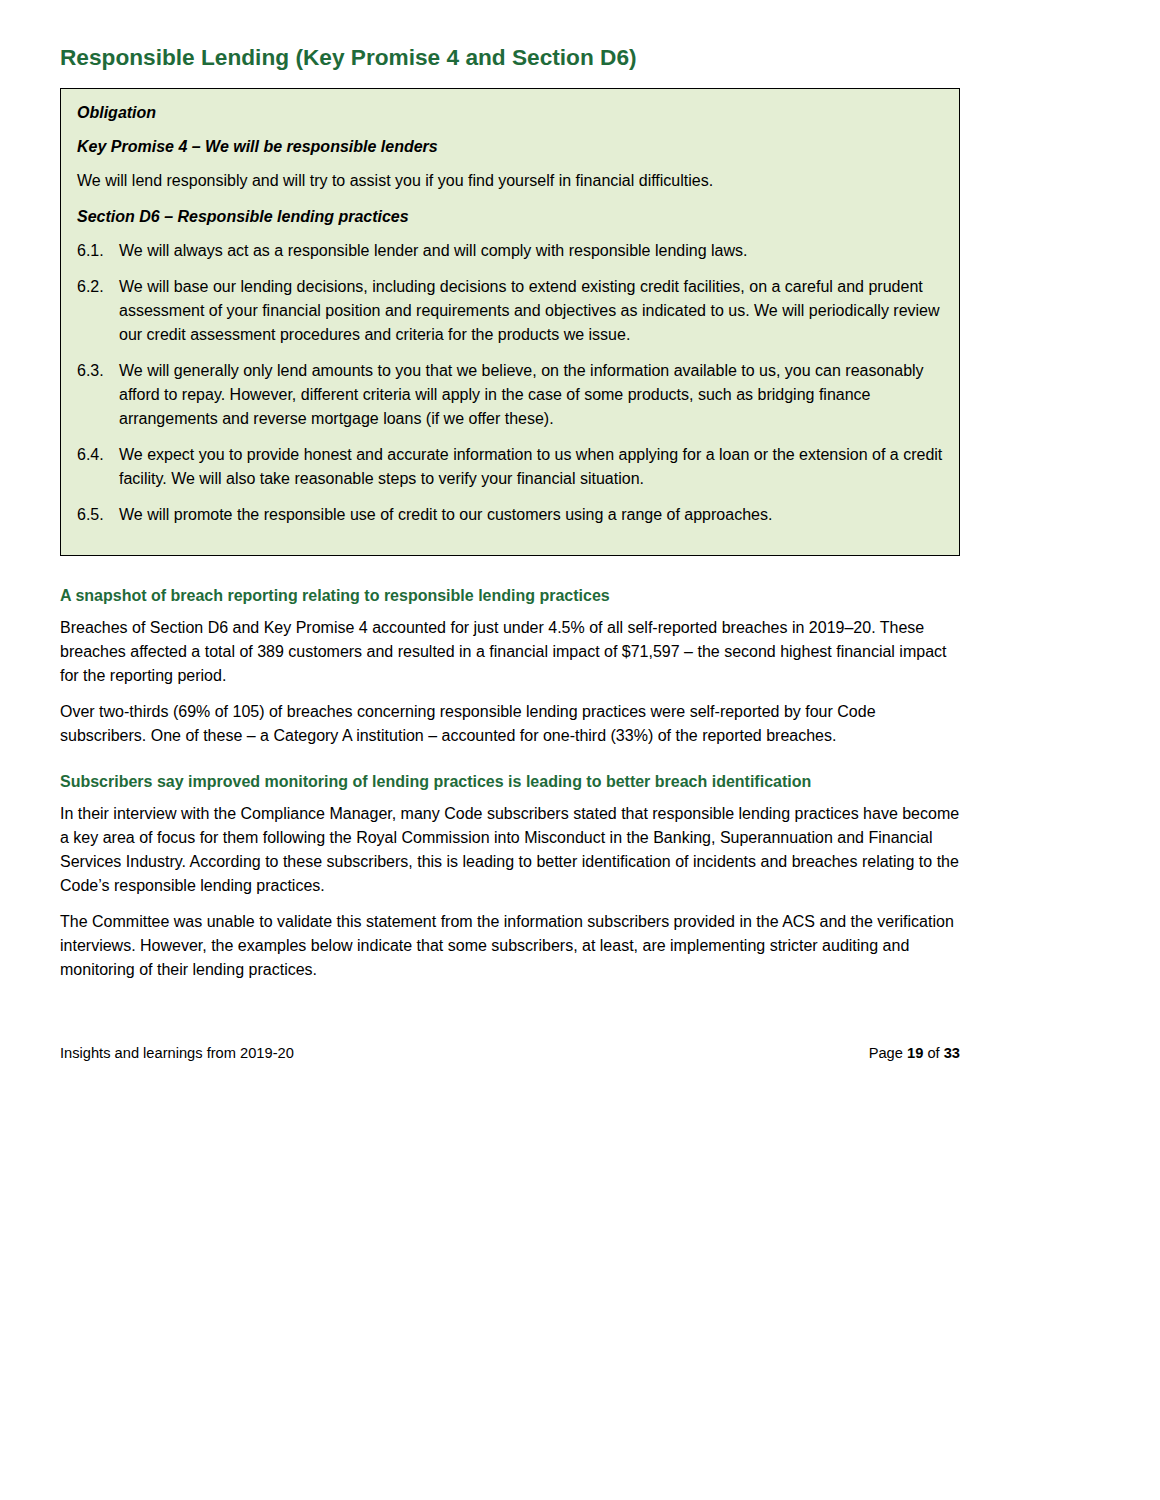Responsible Lending (Key Promise 4 and Section D6)
Obligation
Key Promise 4 – We will be responsible lenders
We will lend responsibly and will try to assist you if you find yourself in financial difficulties.
Section D6 – Responsible lending practices
6.1.
We will always act as a responsible lender and will comply with responsible lending laws.
6.2.
We will base our lending decisions, including decisions to extend existing credit facilities, on a careful and prudent assessment of your financial position and requirements and objectives as indicated to us. We will periodically review our credit assessment procedures and criteria for the products we issue.
6.3.
We will generally only lend amounts to you that we believe, on the information available to us, you can reasonably afford to repay. However, different criteria will apply in the case of some products, such as bridging finance arrangements and reverse mortgage loans (if we offer these).
6.4.
We expect you to provide honest and accurate information to us when applying for a loan or the extension of a credit facility. We will also take reasonable steps to verify your financial situation.
6.5.
We will promote the responsible use of credit to our customers using a range of approaches.
A snapshot of breach reporting relating to responsible lending practices
Breaches of Section D6 and Key Promise 4 accounted for just under 4.5% of all self-reported breaches in 2019–20. These breaches affected a total of 389 customers and resulted in a financial impact of $71,597 – the second highest financial impact for the reporting period.
Over two-thirds (69% of 105) of breaches concerning responsible lending practices were self-reported by four Code subscribers. One of these – a Category A institution – accounted for one-third (33%) of the reported breaches.
Subscribers say improved monitoring of lending practices is leading to better breach identification
In their interview with the Compliance Manager, many Code subscribers stated that responsible lending practices have become a key area of focus for them following the Royal Commission into Misconduct in the Banking, Superannuation and Financial Services Industry. According to these subscribers, this is leading to better identification of incidents and breaches relating to the Code’s responsible lending practices.
The Committee was unable to validate this statement from the information subscribers provided in the ACS and the verification interviews. However, the examples below indicate that some subscribers, at least, are implementing stricter auditing and monitoring of their lending practices.
Insights and learnings from 2019-20 Page 19 of 33